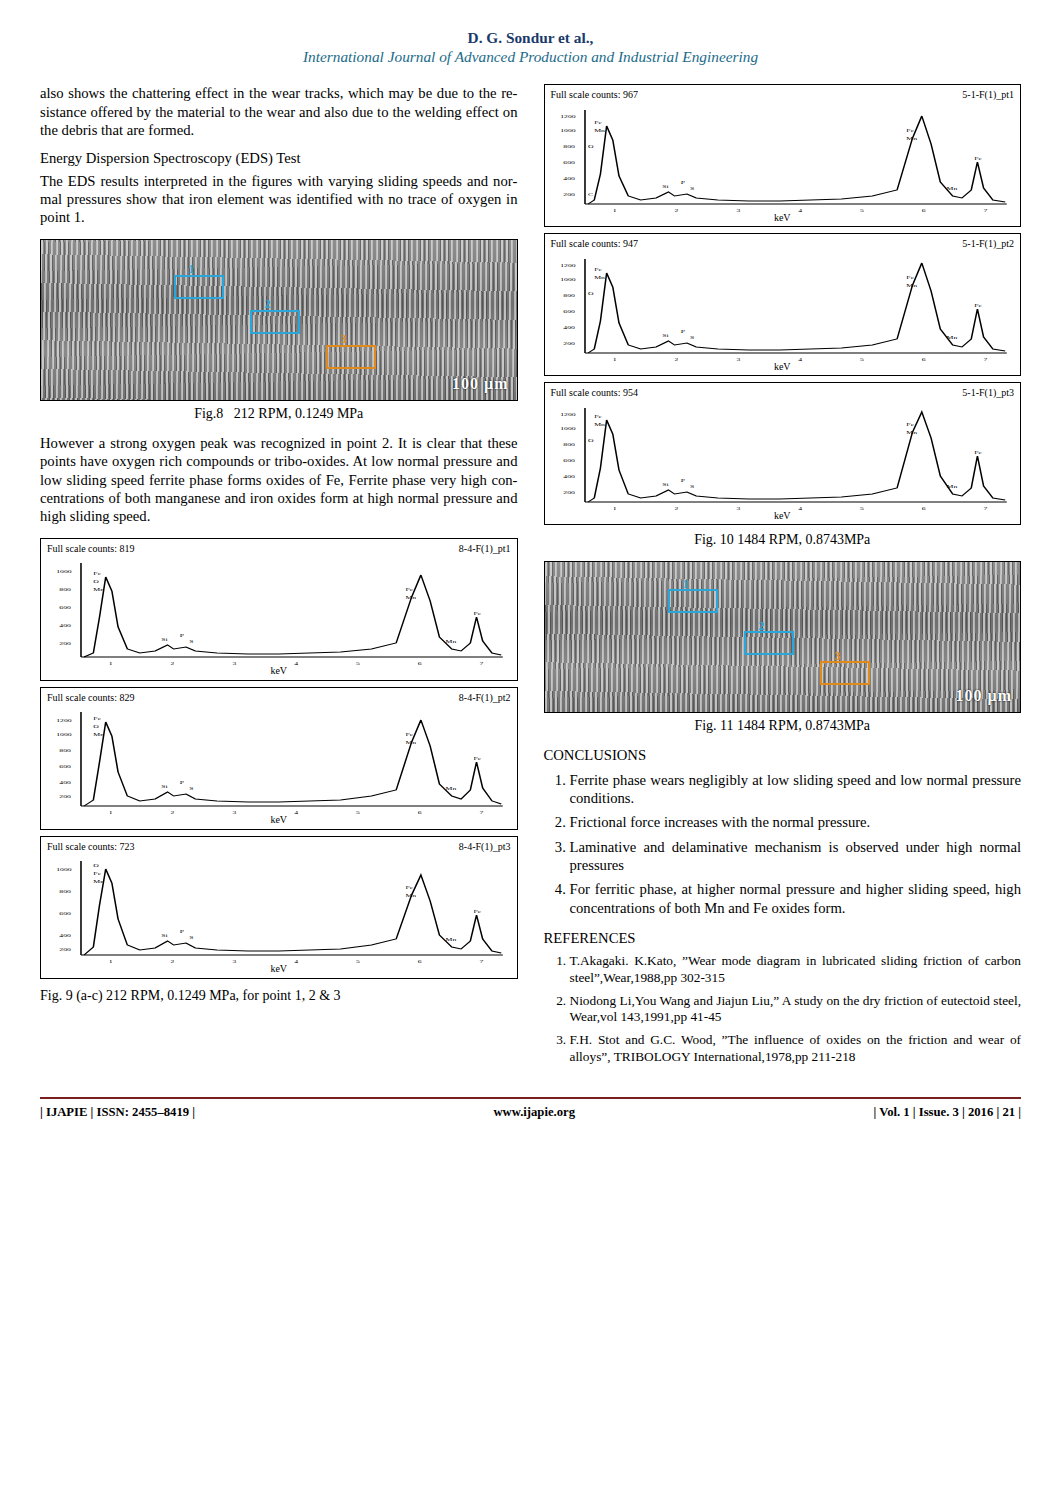D. G. Sondur et al.,
International Journal of Advanced Production and Industrial Engineering
also shows the chattering effect in the wear tracks, which may be due to the resistance offered by the material to the wear and also due to the welding effect on the debris that are formed.
Energy Dispersion Spectroscopy (EDS) Test
The EDS results interpreted in the figures with varying sliding speeds and normal pressures show that iron element was identified with no trace of oxygen in point 1.
1
2
3
100 µm
Fig.8 212 RPM, 0.1249 MPa
However a strong oxygen peak was recognized in point 2. It is clear that these points have oxygen rich compounds or tribo-oxides. At low normal pressure and low sliding speed ferrite phase forms oxides of Fe, Ferrite phase very high concentrations of both manganese and iron oxides form at high normal pressure and high sliding speed.
Full scale counts: 8198-4-F(1)_pt1
1000800600400200 1234567 FeOMn SiPS FeMn MnFe
keV
Full scale counts: 8298-4-F(1)_pt2
12001000800600400200 1234567 FeOMn SiPS FeMn MnFe
keV
Full scale counts: 7238-4-F(1)_pt3
1000800600400200 1234567 OFeMn SiPS FeMn MnFe
keV
Fig. 9 (a-c) 212 RPM, 0.1249 MPa, for point 1, 2 & 3
Full scale counts: 9675-1-F(1)_pt1
12001000800600400200 1234567 FeMnOC SiPS FeMn MnFe
keV
Full scale counts: 9475-1-F(1)_pt2
12001000800600400200 1234567 FeMnO SiPS FeMn MnFe
keV
Full scale counts: 9545-1-F(1)_pt3
12001000800600400200 1234567 FeMnO SiPS FeMn MnFe
keV
Fig. 10 1484 RPM, 0.8743MPa
1
2
3
100 µm
Fig. 11 1484 RPM, 0.8743MPa
CONCLUSIONS
Ferrite phase wears negligibly at low sliding speed and low normal pressure conditions.
Frictional force increases with the normal pressure.
Laminative and delaminative mechanism is observed under high normal pressures
For ferritic phase, at higher normal pressure and higher sliding speed, high concentrations of both Mn and Fe oxides form.
REFERENCES
T.Akagaki. K.Kato, ”Wear mode diagram in lubricated sliding friction of carbon steel”,Wear,1988,pp 302-315
Niodong Li,You Wang and Jiajun Liu,” A study on the dry friction of eutectoid steel, Wear,vol 143,1991,pp 41-45
F.H. Stot and G.C. Wood, ”The influence of oxides on the friction and wear of alloys”, TRIBOLOGY International,1978,pp 211-218
| IJAPIE | ISSN: 2455–8419 |
www.ijapie.org
| Vol. 1 | Issue. 3 | 2016 | 21 |